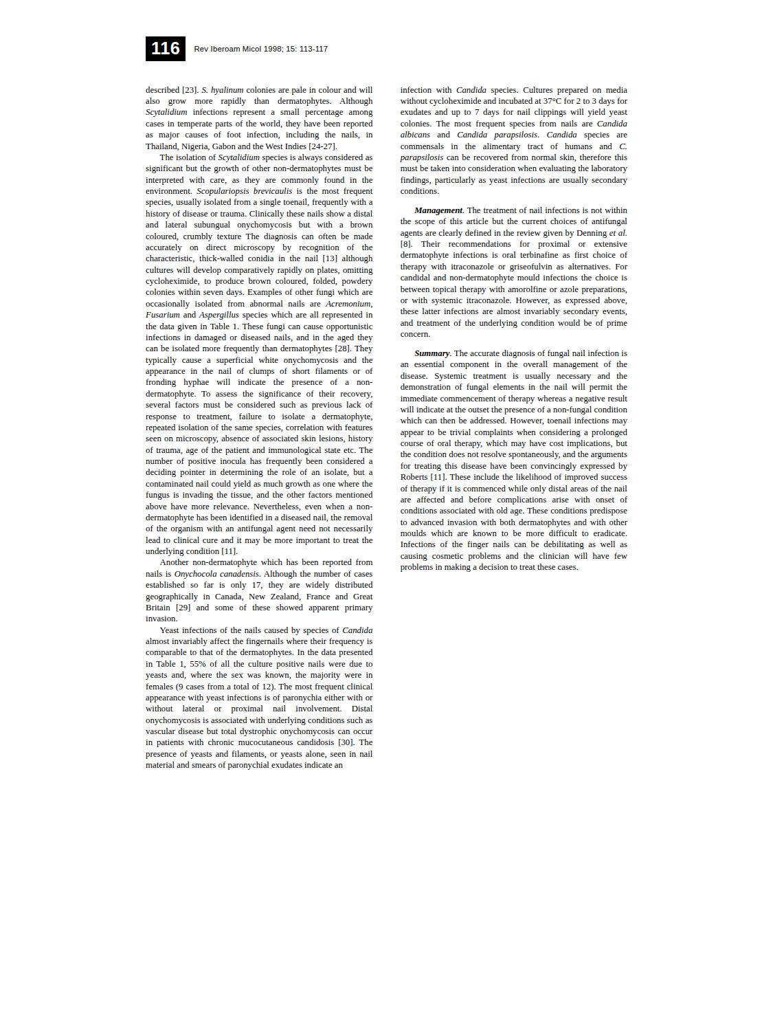116
Rev Iberoam Micol 1998; 15: 113-117
described [23]. S. hyalinum colonies are pale in colour and will also grow more rapidly than dermatophytes. Although Scytalidium infections represent a small percentage among cases in temperate parts of the world, they have been reported as major causes of foot infection, including the nails, in Thailand, Nigeria, Gabon and the West Indies [24-27].
The isolation of Scytalidium species is always considered as significant but the growth of other non-dermatophytes must be interpreted with care, as they are commonly found in the environment. Scopulariopsis brevicaulis is the most frequent species, usually isolated from a single toenail, frequently with a history of disease or trauma. Clinically these nails show a distal and lateral subungual onychomycosis but with a brown coloured, crumbly texture The diagnosis can often be made accurately on direct microscopy by recognition of the characteristic, thick-walled conidia in the nail [13] although cultures will develop comparatively rapidly on plates, omitting cycloheximide, to produce brown coloured, folded, powdery colonies within seven days. Examples of other fungi which are occasionally isolated from abnormal nails are Acremonium, Fusarium and Aspergillus species which are all represented in the data given in Table 1. These fungi can cause opportunistic infections in damaged or diseased nails, and in the aged they can be isolated more frequently than dermatophytes [28]. They typically cause a superficial white onychomycosis and the appearance in the nail of clumps of short filaments or of fronding hyphae will indicate the presence of a non-dermatophyte. To assess the significance of their recovery, several factors must be considered such as previous lack of response to treatment, failure to isolate a dermatophyte, repeated isolation of the same species, correlation with features seen on microscopy, absence of associated skin lesions, history of trauma, age of the patient and immunological state etc. The number of positive inocula has frequently been considered a deciding pointer in determining the role of an isolate, but a contaminated nail could yield as much growth as one where the fungus is invading the tissue, and the other factors mentioned above have more relevance. Nevertheless, even when a non-dermatophyte has been identified in a diseased nail, the removal of the organism with an antifungal agent need not necessarily lead to clinical cure and it may be more important to treat the underlying condition [11].
Another non-dermatophyte which has been reported from nails is Onychocola canadensis. Although the number of cases established so far is only 17, they are widely distributed geographically in Canada, New Zealand, France and Great Britain [29] and some of these showed apparent primary invasion.
Yeast infections of the nails caused by species of Candida almost invariably affect the fingernails where their frequency is comparable to that of the dermatophytes. In the data presented in Table 1, 55% of all the culture positive nails were due to yeasts and, where the sex was known, the majority were in females (9 cases from a total of 12). The most frequent clinical appearance with yeast infections is of paronychia either with or without lateral or proximal nail involvement. Distal onychomycosis is associated with underlying conditions such as vascular disease but total dystrophic onychomycosis can occur in patients with chronic mucocutaneous candidosis [30]. The presence of yeasts and filaments, or yeasts alone, seen in nail material and smears of paronychial exudates indicate an
infection with Candida species. Cultures prepared on media without cycloheximide and incubated at 37°C for 2 to 3 days for exudates and up to 7 days for nail clippings will yield yeast colonies. The most frequent species from nails are Candida albicans and Candida parapsilosis. Candida species are commensals in the alimentary tract of humans and C. parapsilosis can be recovered from normal skin, therefore this must be taken into consideration when evaluating the laboratory findings, particularly as yeast infections are usually secondary conditions.
Management. The treatment of nail infections is not within the scope of this article but the current choices of antifungal agents are clearly defined in the review given by Denning et al. [8]. Their recommendations for proximal or extensive dermatophyte infections is oral terbinafine as first choice of therapy with itraconazole or griseofulvin as alternatives. For candidal and non-dermatophyte mould infections the choice is between topical therapy with amorolfine or azole preparations, or with systemic itraconazole. However, as expressed above, these latter infections are almost invariably secondary events, and treatment of the underlying condition would be of prime concern.
Summary. The accurate diagnosis of fungal nail infection is an essential component in the overall management of the disease. Systemic treatment is usually necessary and the demonstration of fungal elements in the nail will permit the immediate commencement of therapy whereas a negative result will indicate at the outset the presence of a non-fungal condition which can then be addressed. However, toenail infections may appear to be trivial complaints when considering a prolonged course of oral therapy, which may have cost implications, but the condition does not resolve spontaneously, and the arguments for treating this disease have been convincingly expressed by Roberts [11]. These include the likelihood of improved success of therapy if it is commenced while only distal areas of the nail are affected and before complications arise with onset of conditions associated with old age. These conditions predispose to advanced invasion with both dermatophytes and with other moulds which are known to be more difficult to eradicate. Infections of the finger nails can be debilitating as well as causing cosmetic problems and the clinician will have few problems in making a decision to treat these cases.